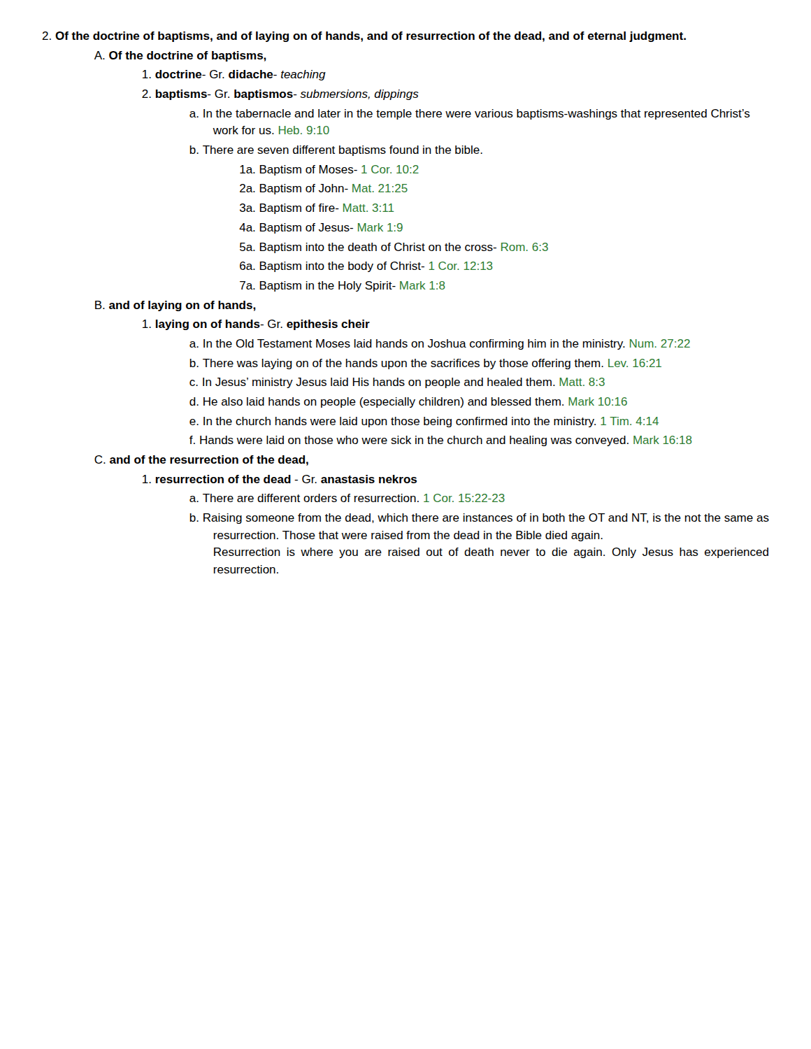2. Of the doctrine of baptisms, and of laying on of hands, and of resurrection of the dead, and of eternal judgment.
A. Of the doctrine of baptisms,
1. doctrine- Gr. didache- teaching
2. baptisms- Gr. baptismos- submersions, dippings
a. In the tabernacle and later in the temple there were various baptisms-washings that represented Christ’s work for us. Heb. 9:10
b. There are seven different baptisms found in the bible.
1a. Baptism of Moses- 1 Cor. 10:2
2a. Baptism of John- Mat. 21:25
3a. Baptism of fire- Matt. 3:11
4a. Baptism of Jesus- Mark 1:9
5a. Baptism into the death of Christ on the cross- Rom. 6:3
6a. Baptism into the body of Christ- 1 Cor. 12:13
7a. Baptism in the Holy Spirit- Mark 1:8
B. and of laying on of hands,
1. laying on of hands- Gr. epithesis cheir
a. In the Old Testament Moses laid hands on Joshua confirming him in the ministry. Num. 27:22
b. There was laying on of the hands upon the sacrifices by those offering them. Lev. 16:21
c. In Jesus’ ministry Jesus laid His hands on people and healed them. Matt. 8:3
d. He also laid hands on people (especially children) and blessed them. Mark 10:16
e. In the church hands were laid upon those being confirmed into the ministry. 1 Tim. 4:14
f. Hands were laid on those who were sick in the church and healing was conveyed. Mark 16:18
C. and of the resurrection of the dead,
1. resurrection of the dead - Gr. anastasis nekros
a. There are different orders of resurrection. 1 Cor. 15:22-23
b. Raising someone from the dead, which there are instances of in both the OT and NT, is the not the same as resurrection. Those that were raised from the dead in the Bible died again. Resurrection is where you are raised out of death never to die again. Only Jesus has experienced resurrection.